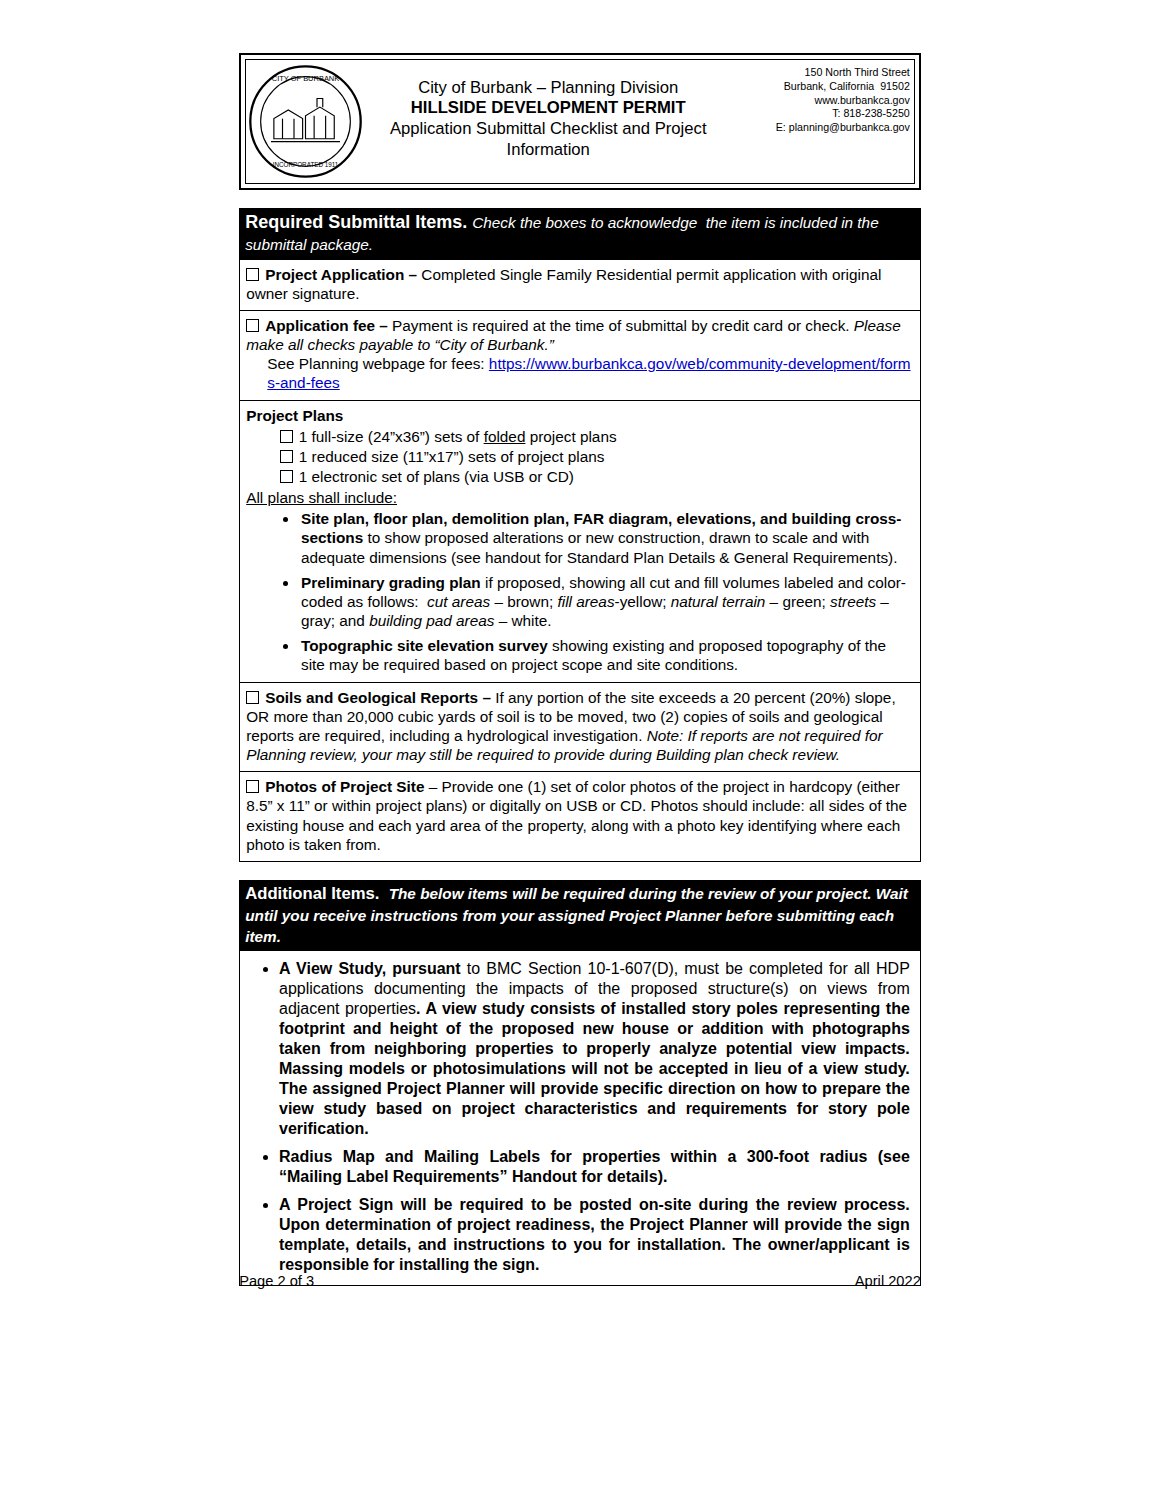City of Burbank – Planning Division
HILLSIDE DEVELOPMENT PERMIT
Application Submittal Checklist and Project Information
150 North Third Street
Burbank, California 91502
www.burbankca.gov
T: 818-238-5250
E: planning@burbankca.gov
Required Submittal Items. Check the boxes to acknowledge the item is included in the submittal package.
| Project Application – Completed Single Family Residential permit application with original owner signature. |
| Application fee – Payment is required at the time of submittal by credit card or check. Please make all checks payable to “City of Burbank.” See Planning webpage for fees: https://www.burbankca.gov/web/community-development/forms-and-fees |
| Project Plans 1 full-size (24”x36”) sets of folded project plans 1 reduced size (11”x17”) sets of project plans 1 electronic set of plans (via USB or CD) All plans shall include: Site plan, floor plan, demolition plan, FAR diagram, elevations, and building cross-sections to show proposed alterations or new construction, drawn to scale and with adequate dimensions (see handout for Standard Plan Details & General Requirements). Preliminary grading plan if proposed, showing all cut and fill volumes labeled and color-coded as follows: cut areas – brown; fill areas -yellow; natural terrain – green; streets – gray; and building pad areas – white. Topographic site elevation survey showing existing and proposed topography of the site may be required based on project scope and site conditions. |
| Soils and Geological Reports – If any portion of the site exceeds a 20 percent (20%) slope, OR more than 20,000 cubic yards of soil is to be moved, two (2) copies of soils and geological reports are required, including a hydrological investigation. Note: If reports are not required for Planning review, your may still be required to provide during Building plan check review. |
| Photos of Project Site – Provide one (1) set of color photos of the project in hardcopy (either 8.5” x 11” or within project plans) or digitally on USB or CD. Photos should include: all sides of the existing house and each yard area of the property, along with a photo key identifying where each photo is taken from. |
Additional Items. The below items will be required during the review of your project. Wait until you receive instructions from your assigned Project Planner before submitting each item.
A View Study, pursuant to BMC Section 10-1-607(D), must be completed for all HDP applications documenting the impacts of the proposed structure(s) on views from adjacent properties. A view study consists of installed story poles representing the footprint and height of the proposed new house or addition with photographs taken from neighboring properties to properly analyze potential view impacts. Massing models or photosimulations will not be accepted in lieu of a view study. The assigned Project Planner will provide specific direction on how to prepare the view study based on project characteristics and requirements for story pole verification.
Radius Map and Mailing Labels for properties within a 300-foot radius (see “Mailing Label Requirements” Handout for details).
A Project Sign will be required to be posted on-site during the review process. Upon determination of project readiness, the Project Planner will provide the sign template, details, and instructions to you for installation. The owner/applicant is responsible for installing the sign.
Page 2 of 3
April 2022